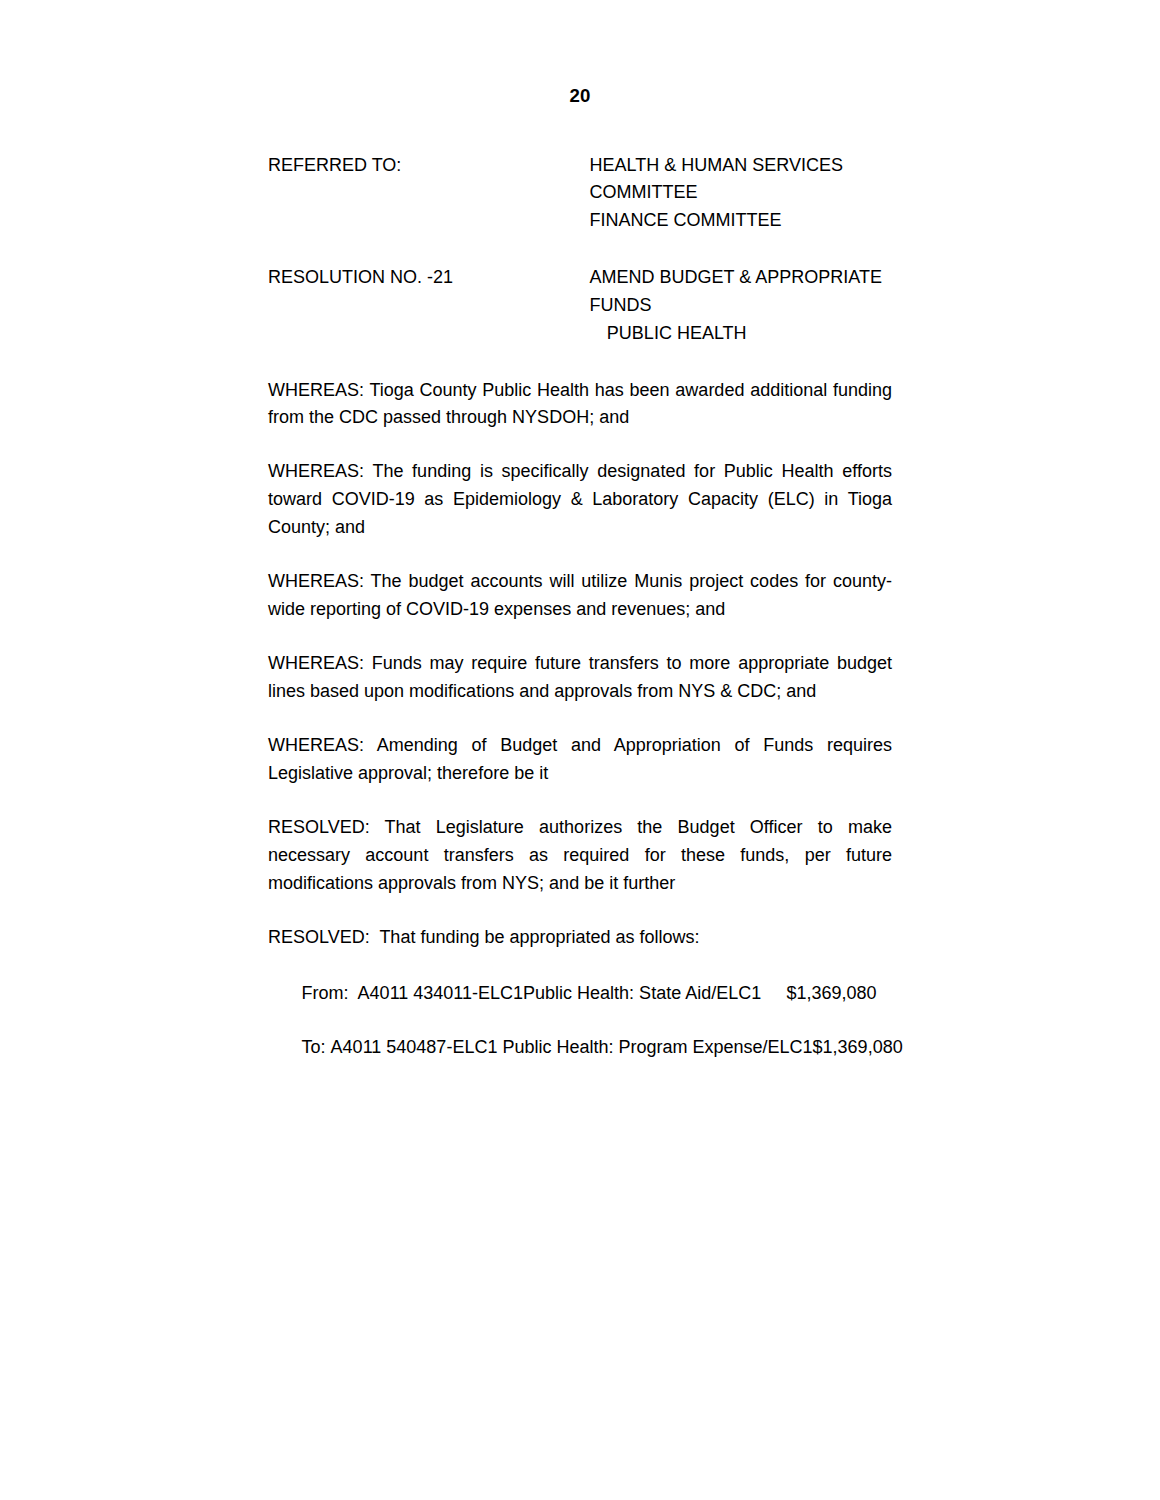20
REFERRED TO:
HEALTH & HUMAN SERVICES COMMITTEE
FINANCE COMMITTEE
RESOLUTION NO. -21
AMEND BUDGET & APPROPRIATE FUNDS PUBLIC HEALTH
WHEREAS: Tioga County Public Health has been awarded additional funding from the CDC passed through NYSDOH; and
WHEREAS: The funding is specifically designated for Public Health efforts toward COVID-19 as Epidemiology & Laboratory Capacity (ELC) in Tioga County; and
WHEREAS: The budget accounts will utilize Munis project codes for county-wide reporting of COVID-19 expenses and revenues; and
WHEREAS: Funds may require future transfers to more appropriate budget lines based upon modifications and approvals from NYS & CDC; and
WHEREAS: Amending of Budget and Appropriation of Funds requires Legislative approval; therefore be it
RESOLVED: That Legislature authorizes the Budget Officer to make necessary account transfers as required for these funds, per future modifications approvals from NYS; and be it further
RESOLVED: That funding be appropriated as follows:
From: A4011 434011-ELC1Public Health: State Aid/ELC1
$1,369,080
To: A4011 540487-ELC1 Public Health: Program Expense/ELC1
$1,369,080